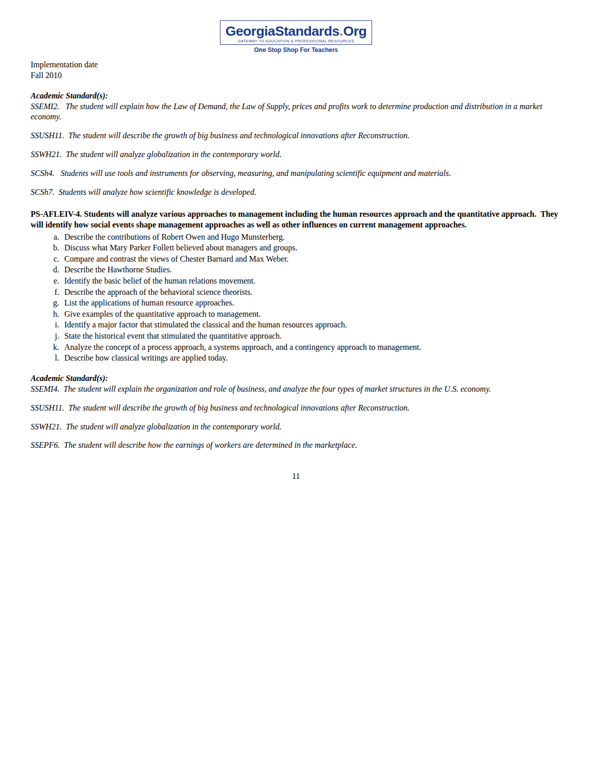Georgia Standards. Org
GATEWAY TO EDUCATION & PROFESSIONAL RESOURCES
One Stop Shop For Teachers
Implementation date
Fall 2010
Academic Standard(s):
SSEMI2. The student will explain how the Law of Demand, the Law of Supply, prices and profits work to determine production and distribution in a market economy.
SSUSH11. The student will describe the growth of big business and technological innovations after Reconstruction.
SSWH21. The student will analyze globalization in the contemporary world.
SCSh4. Students will use tools and instruments for observing, measuring, and manipulating scientific equipment and materials.
SCSh7. Students will analyze how scientific knowledge is developed.
PS-AFLEIV-4. Students will analyze various approaches to management including the human resources approach and the quantitative approach. They will identify how social events shape management approaches as well as other influences on current management approaches.
Describe the contributions of Robert Owen and Hugo Munsterberg.
Discuss what Mary Parker Follett believed about managers and groups.
Compare and contrast the views of Chester Barnard and Max Weber.
Describe the Hawthorne Studies.
Identify the basic belief of the human relations movement.
Describe the approach of the behavioral science theorists.
List the applications of human resource approaches.
Give examples of the quantitative approach to management.
Identify a major factor that stimulated the classical and the human resources approach.
State the historical event that stimulated the quantitative approach.
Analyze the concept of a process approach, a systems approach, and a contingency approach to management.
Describe how classical writings are applied today.
Academic Standard(s):
SSEMI4. The student will explain the organization and role of business, and analyze the four types of market structures in the U.S. economy.
SSUSH11. The student will describe the growth of big business and technological innovations after Reconstruction.
SSWH21. The student will analyze globalization in the contemporary world.
SSEPF6. The student will describe how the earnings of workers are determined in the marketplace.
11